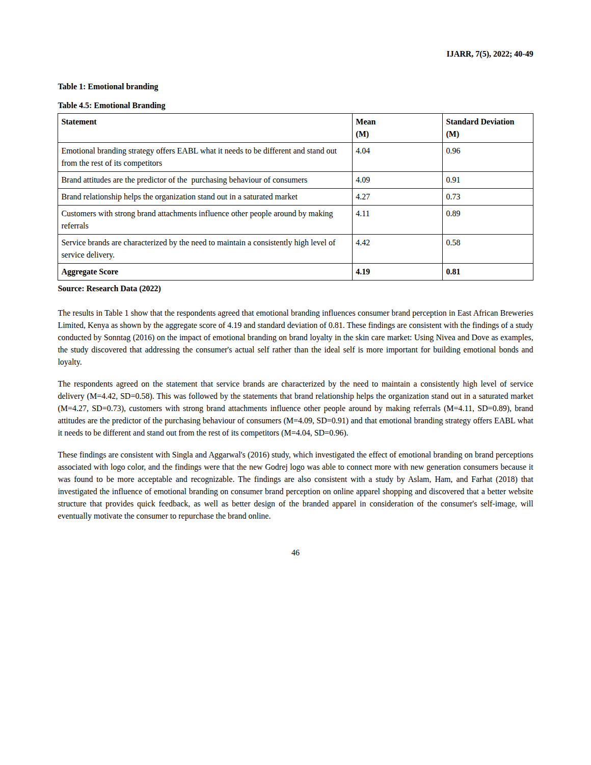IJARR, 7(5), 2022; 40-49
Table 1: Emotional branding
Table 4.5: Emotional Branding
| Statement | Mean (M) | Standard Deviation (M) |
| --- | --- | --- |
| Emotional branding strategy offers EABL what it needs to be different and stand out from the rest of its competitors | 4.04 | 0.96 |
| Brand attitudes are the predictor of the purchasing behaviour of consumers | 4.09 | 0.91 |
| Brand relationship helps the organization stand out in a saturated market | 4.27 | 0.73 |
| Customers with strong brand attachments influence other people around by making referrals | 4.11 | 0.89 |
| Service brands are characterized by the need to maintain a consistently high level of service delivery. | 4.42 | 0.58 |
| Aggregate Score | 4.19 | 0.81 |
Source: Research Data (2022)
The results in Table 1 show that the respondents agreed that emotional branding influences consumer brand perception in East African Breweries Limited, Kenya as shown by the aggregate score of 4.19 and standard deviation of 0.81. These findings are consistent with the findings of a study conducted by Sonntag (2016) on the impact of emotional branding on brand loyalty in the skin care market: Using Nivea and Dove as examples, the study discovered that addressing the consumer's actual self rather than the ideal self is more important for building emotional bonds and loyalty.
The respondents agreed on the statement that service brands are characterized by the need to maintain a consistently high level of service delivery (M=4.42, SD=0.58). This was followed by the statements that brand relationship helps the organization stand out in a saturated market (M=4.27, SD=0.73), customers with strong brand attachments influence other people around by making referrals (M=4.11, SD=0.89), brand attitudes are the predictor of the purchasing behaviour of consumers (M=4.09, SD=0.91) and that emotional branding strategy offers EABL what it needs to be different and stand out from the rest of its competitors (M=4.04, SD=0.96).
These findings are consistent with Singla and Aggarwal's (2016) study, which investigated the effect of emotional branding on brand perceptions associated with logo color, and the findings were that the new Godrej logo was able to connect more with new generation consumers because it was found to be more acceptable and recognizable. The findings are also consistent with a study by Aslam, Ham, and Farhat (2018) that investigated the influence of emotional branding on consumer brand perception on online apparel shopping and discovered that a better website structure that provides quick feedback, as well as better design of the branded apparel in consideration of the consumer's self-image, will eventually motivate the consumer to repurchase the brand online.
46